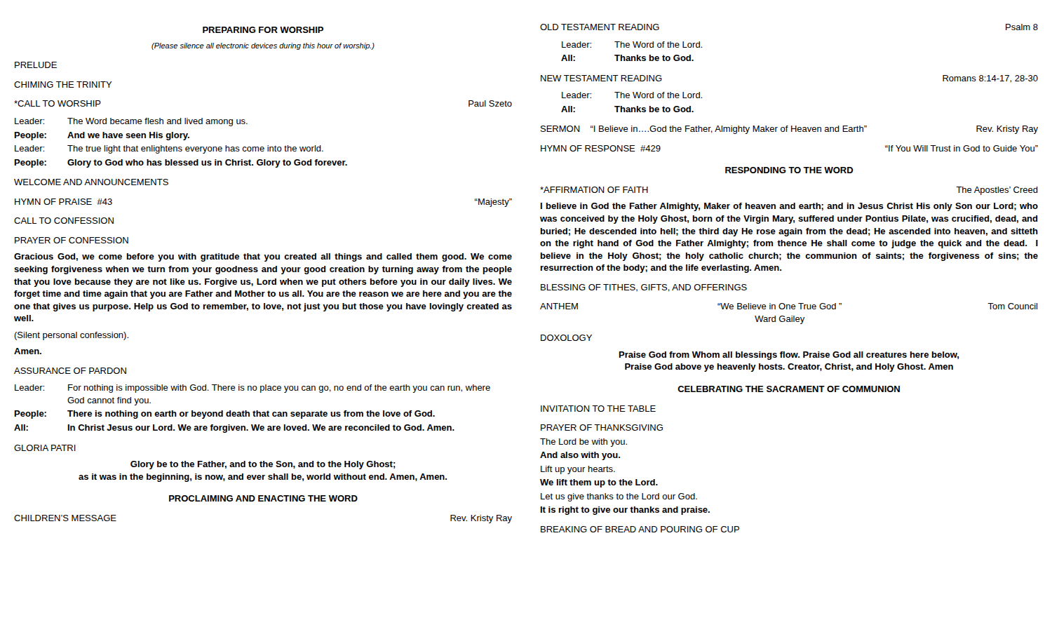Preparing for Worship
(Please silence all electronic devices during this hour of worship.)
PRELUDE
CHIMING THE TRINITY
*CALL TO WORSHIP Paul Szeto
| Leader: | The Word became flesh and lived among us. |
| People: | And we have seen His glory. |
| Leader: | The true light that enlightens everyone has come into the world. |
| People: | Glory to God who has blessed us in Christ. Glory to God forever. |
WELCOME AND ANNOUNCEMENTS
HYMN OF PRAISE #43 “Majesty”
CALL TO CONFESSION
PRAYER OF CONFESSION
Gracious God, we come before you with gratitude that you created all things and called them good. We come seeking forgiveness when we turn from your goodness and your good creation by turning away from the people that you love because they are not like us. Forgive us, Lord when we put others before you in our daily lives. We forget time and time again that you are Father and Mother to us all. You are the reason we are here and you are the one that gives us purpose. Help us God to remember, to love, not just you but those you have lovingly created as well.
(Silent personal confession).
Amen.
ASSURANCE OF PARDON
| Leader: | For nothing is impossible with God. There is no place you can go, no end of the earth you can run, where God cannot find you. |
| People: | There is nothing on earth or beyond death that can separate us from the love of God. |
| All: | In Christ Jesus our Lord. We are forgiven. We are loved. We are reconciled to God. Amen. |
GLORIA PATRI
Glory be to the Father, and to the Son, and to the Holy Ghost;
as it was in the beginning, is now, and ever shall be, world without end. Amen, Amen.
Proclaiming and Enacting the Word
CHILDREN’S MESSAGE Rev. Kristy Ray
OLD TESTAMENT READING Psalm 8
| Leader: | The Word of the Lord. |
| All: | Thanks be to God. |
NEW TESTAMENT READING Romans 8:14-17, 28-30
| Leader: | The Word of the Lord. |
| All: | Thanks be to God. |
SERMON “I Believe in….God the Father, Almighty Maker of Heaven and Earth” Rev. Kristy Ray
HYMN OF RESPONSE #429 “If You Will Trust in God to Guide You”
Responding to the Word
*AFFIRMATION OF FAITH The Apostles’ Creed
I believe in God the Father Almighty, Maker of heaven and earth; and in Jesus Christ His only Son our Lord; who was conceived by the Holy Ghost, born of the Virgin Mary, suffered under Pontius Pilate, was crucified, dead, and buried; He descended into hell; the third day He rose again from the dead; He ascended into heaven, and sitteth on the right hand of God the Father Almighty; from thence He shall come to judge the quick and the dead. I believe in the Holy Ghost; the holy catholic church; the communion of saints; the forgiveness of sins; the resurrection of the body; and the life everlasting. Amen.
BLESSING OF TITHES, GIFTS, AND OFFERINGS
ANTHEM “We Believe in One True God ”
Ward Gailey Tom Council
DOXOLOGY
Praise God from Whom all blessings flow. Praise God all creatures here below,
Praise God above ye heavenly hosts. Creator, Christ, and Holy Ghost. Amen
Celebrating the Sacrament of Communion
INVITATION TO THE TABLE
PRAYER OF THANKSGIVING
The Lord be with you.
And also with you.
Lift up your hearts.
We lift them up to the Lord.
Let us give thanks to the Lord our God.
It is right to give our thanks and praise.
BREAKING OF BREAD AND POURING OF CUP